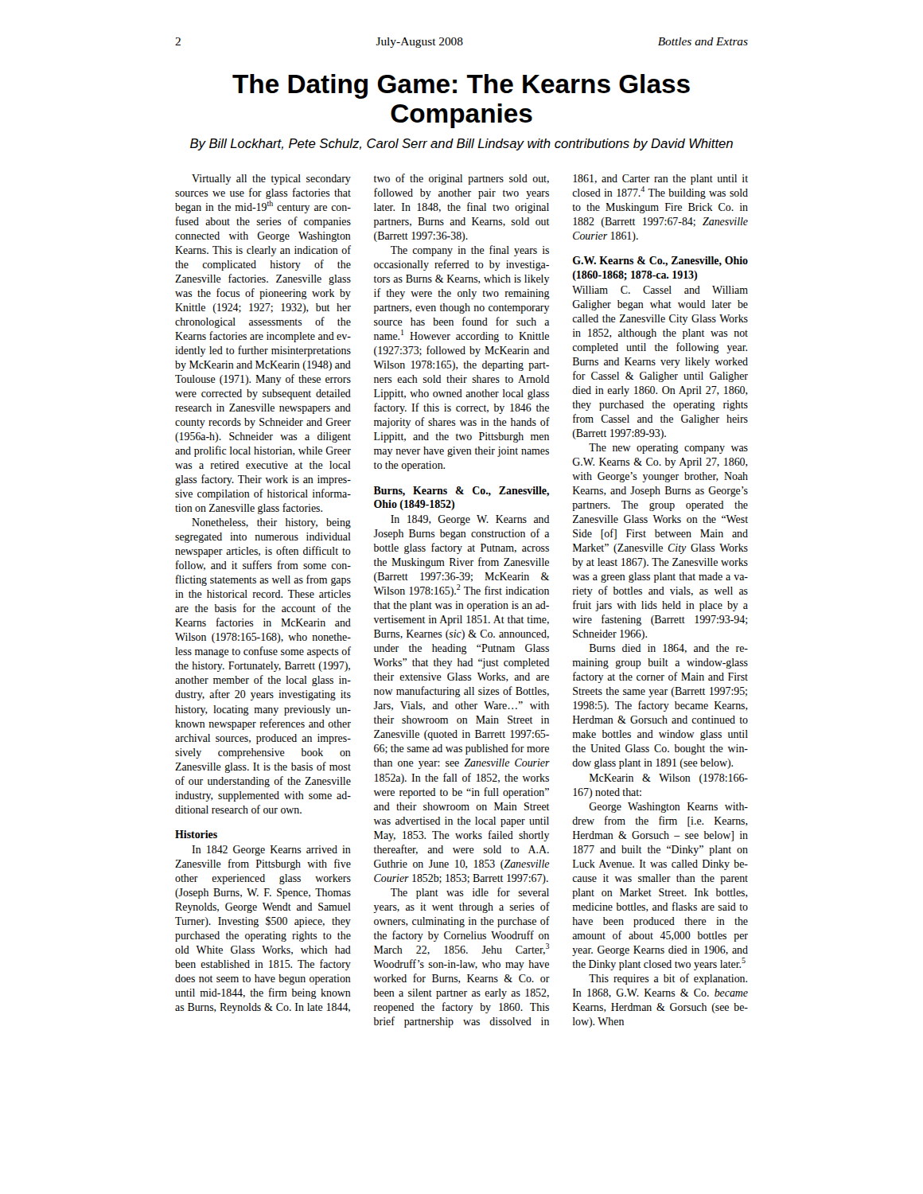2 July-August 2008 Bottles and Extras
The Dating Game: The Kearns Glass Companies
By Bill Lockhart, Pete Schulz, Carol Serr and Bill Lindsay with contributions by David Whitten
Virtually all the typical secondary sources we use for glass factories that began in the mid-19th century are confused about the series of companies connected with George Washington Kearns. This is clearly an indication of the complicated history of the Zanesville factories. Zanesville glass was the focus of pioneering work by Knittle (1924; 1927; 1932), but her chronological assessments of the Kearns factories are incomplete and evidently led to further misinterpretations by McKearin and McKearin (1948) and Toulouse (1971). Many of these errors were corrected by subsequent detailed research in Zanesville newspapers and county records by Schneider and Greer (1956a-h). Schneider was a diligent and prolific local historian, while Greer was a retired executive at the local glass factory. Their work is an impressive compilation of historical information on Zanesville glass factories.
Nonetheless, their history, being segregated into numerous individual newspaper articles, is often difficult to follow, and it suffers from some conflicting statements as well as from gaps in the historical record. These articles are the basis for the account of the Kearns factories in McKearin and Wilson (1978:165-168), who nonetheless manage to confuse some aspects of the history. Fortunately, Barrett (1997), another member of the local glass industry, after 20 years investigating its history, locating many previously unknown newspaper references and other archival sources, produced an impressively comprehensive book on Zanesville glass. It is the basis of most of our understanding of the Zanesville industry, supplemented with some additional research of our own.
Histories
In 1842 George Kearns arrived in Zanesville from Pittsburgh with five other experienced glass workers (Joseph Burns, W. F. Spence, Thomas Reynolds, George Wendt and Samuel Turner). Investing $500 apiece, they purchased the operating rights to the old White Glass Works, which had been established in 1815. The factory does not seem to have begun operation until mid-1844, the firm being known as Burns, Reynolds & Co. In late 1844, two of the original partners sold out, followed by another pair two years later. In 1848, the final two original partners, Burns and Kearns, sold out (Barrett 1997:36-38).
The company in the final years is occasionally referred to by investigators as Burns & Kearns, which is likely if they were the only two remaining partners, even though no contemporary source has been found for such a name.1 However according to Knittle (1927:373; followed by McKearin and Wilson 1978:165), the departing partners each sold their shares to Arnold Lippitt, who owned another local glass factory. If this is correct, by 1846 the majority of shares was in the hands of Lippitt, and the two Pittsburgh men may never have given their joint names to the operation.
Burns, Kearns & Co., Zanesville, Ohio (1849-1852)
In 1849, George W. Kearns and Joseph Burns began construction of a bottle glass factory at Putnam, across the Muskingum River from Zanesville (Barrett 1997:36-39; McKearin & Wilson 1978:165).2 The first indication that the plant was in operation is an advertisement in April 1851. At that time, Burns, Kearnes (sic) & Co. announced, under the heading “Putnam Glass Works” that they had “just completed their extensive Glass Works, and are now manufacturing all sizes of Bottles, Jars, Vials, and other Ware…” with their showroom on Main Street in Zanesville (quoted in Barrett 1997:65-66; the same ad was published for more than one year: see Zanesville Courier 1852a). In the fall of 1852, the works were reported to be “in full operation” and their showroom on Main Street was advertised in the local paper until May, 1853. The works failed shortly thereafter, and were sold to A.A. Guthrie on June 10, 1853 (Zanesville Courier 1852b; 1853; Barrett 1997:67).
The plant was idle for several years, as it went through a series of owners, culminating in the purchase of the factory by Cornelius Woodruff on March 22, 1856. Jehu Carter,3 Woodruff’s son-in-law, who may have worked for Burns, Kearns & Co. or been a silent partner as early as 1852, reopened the factory by 1860. This brief partnership was dissolved in 1861, and Carter ran the plant until it closed in 1877.4 The building was sold to the Muskingum Fire Brick Co. in 1882 (Barrett 1997:67-84; Zanesville Courier 1861).
G.W. Kearns & Co., Zanesville, Ohio (1860-1868; 1878-ca. 1913)
William C. Cassel and William Galigher began what would later be called the Zanesville City Glass Works in 1852, although the plant was not completed until the following year. Burns and Kearns very likely worked for Cassel & Galigher until Galigher died in early 1860. On April 27, 1860, they purchased the operating rights from Cassel and the Galigher heirs (Barrett 1997:89-93).
The new operating company was G.W. Kearns & Co. by April 27, 1860, with George’s younger brother, Noah Kearns, and Joseph Burns as George’s partners. The group operated the Zanesville Glass Works on the “West Side [of] First between Main and Market” (Zanesville City Glass Works by at least 1867). The Zanesville works was a green glass plant that made a variety of bottles and vials, as well as fruit jars with lids held in place by a wire fastening (Barrett 1997:93-94; Schneider 1966).
Burns died in 1864, and the remaining group built a window-glass factory at the corner of Main and First Streets the same year (Barrett 1997:95; 1998:5). The factory became Kearns, Herdman & Gorsuch and continued to make bottles and window glass until the United Glass Co. bought the window glass plant in 1891 (see below).
McKearin & Wilson (1978:166-167) noted that:
George Washington Kearns withdrew from the firm [i.e. Kearns, Herdman & Gorsuch – see below] in 1877 and built the “Dinky” plant on Luck Avenue. It was called Dinky because it was smaller than the parent plant on Market Street. Ink bottles, medicine bottles, and flasks are said to have been produced there in the amount of about 45,000 bottles per year. George Kearns died in 1906, and the Dinky plant closed two years later.5
This requires a bit of explanation. In 1868, G.W. Kearns & Co. became Kearns, Herdman & Gorsuch (see below). When